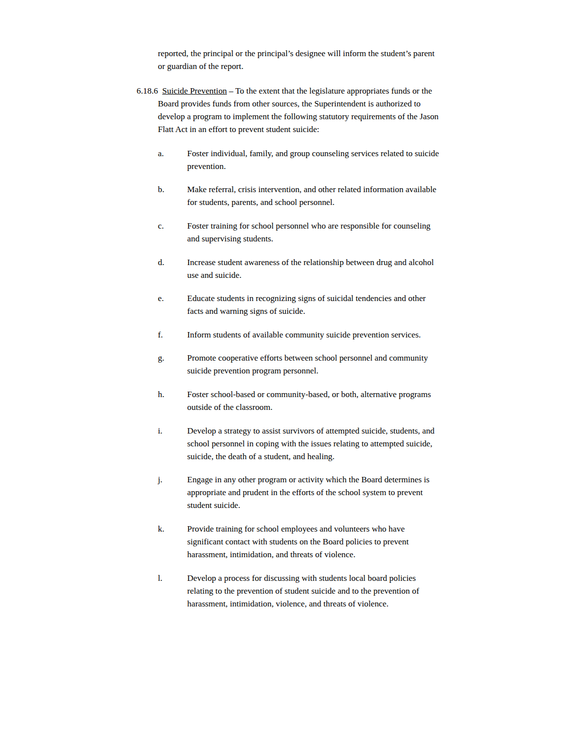reported, the principal or the principal’s designee will inform the student’s parent or guardian of the report.
6.18.6 Suicide Prevention – To the extent that the legislature appropriates funds or the Board provides funds from other sources, the Superintendent is authorized to develop a program to implement the following statutory requirements of the Jason Flatt Act in an effort to prevent student suicide:
a. Foster individual, family, and group counseling services related to suicide prevention.
b. Make referral, crisis intervention, and other related information available for students, parents, and school personnel.
c. Foster training for school personnel who are responsible for counseling and supervising students.
d. Increase student awareness of the relationship between drug and alcohol use and suicide.
e. Educate students in recognizing signs of suicidal tendencies and other facts and warning signs of suicide.
f. Inform students of available community suicide prevention services.
g. Promote cooperative efforts between school personnel and community suicide prevention program personnel.
h. Foster school-based or community-based, or both, alternative programs outside of the classroom.
i. Develop a strategy to assist survivors of attempted suicide, students, and school personnel in coping with the issues relating to attempted suicide, suicide, the death of a student, and healing.
j. Engage in any other program or activity which the Board determines is appropriate and prudent in the efforts of the school system to prevent student suicide.
k. Provide training for school employees and volunteers who have significant contact with students on the Board policies to prevent harassment, intimidation, and threats of violence.
l. Develop a process for discussing with students local board policies relating to the prevention of student suicide and to the prevention of harassment, intimidation, violence, and threats of violence.